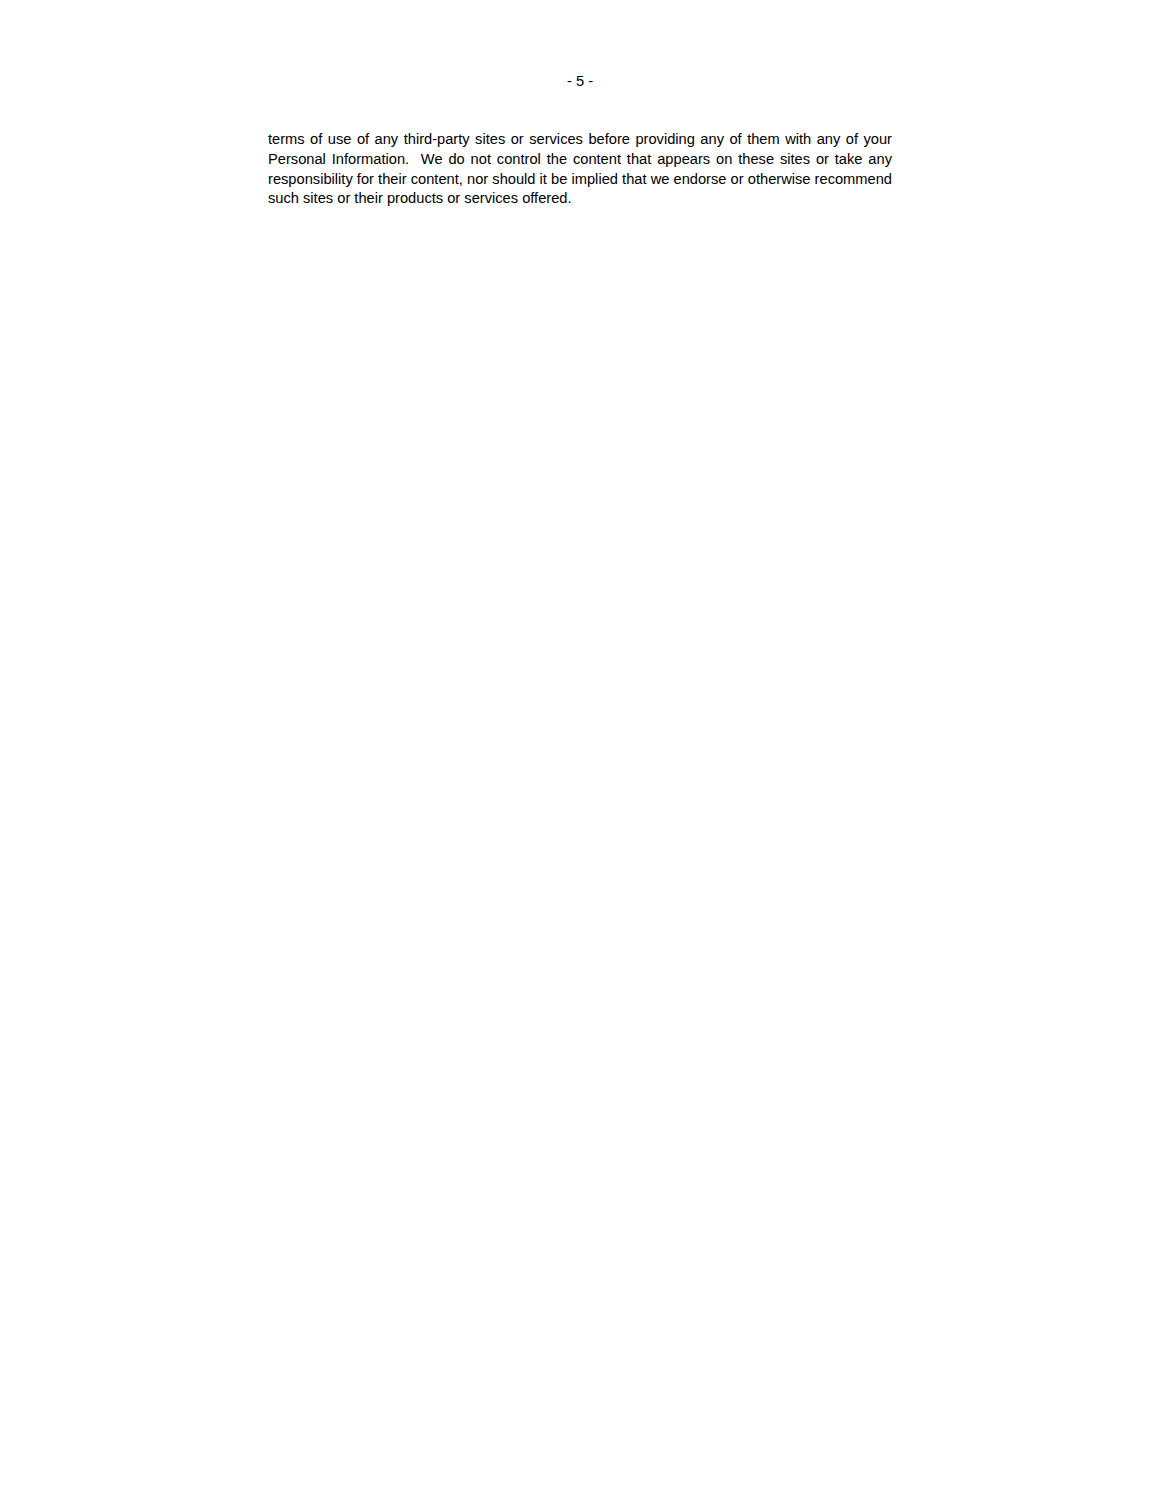- 5 -
terms of use of any third-party sites or services before providing any of them with any of your Personal Information. We do not control the content that appears on these sites or take any responsibility for their content, nor should it be implied that we endorse or otherwise recommend such sites or their products or services offered.